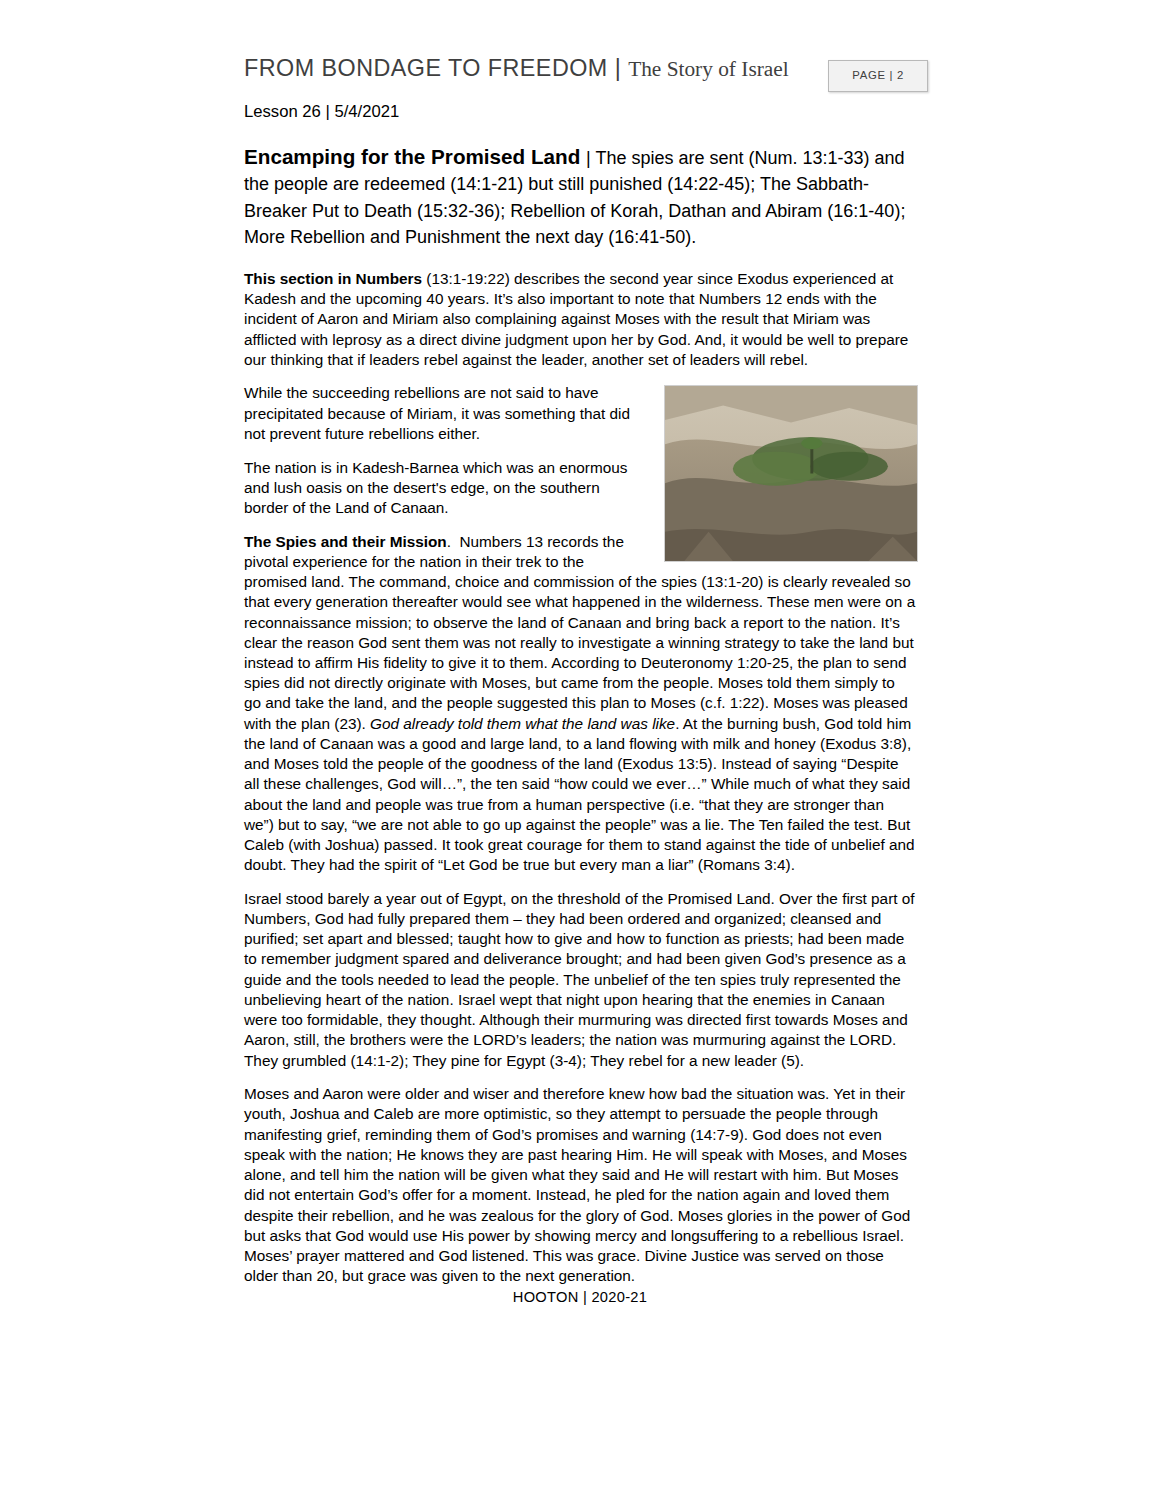PAGE | 2
FROM BONDAGE TO FREEDOM | The Story of Israel
Lesson 26 | 5/4/2021
Encamping for the Promised Land | The spies are sent (Num. 13:1-33) and the people are redeemed (14:1-21) but still punished (14:22-45); The Sabbath-Breaker Put to Death (15:32-36); Rebellion of Korah, Dathan and Abiram (16:1-40); More Rebellion and Punishment the next day (16:41-50).
This section in Numbers (13:1-19:22) describes the second year since Exodus experienced at Kadesh and the upcoming 40 years. It’s also important to note that Numbers 12 ends with the incident of Aaron and Miriam also complaining against Moses with the result that Miriam was afflicted with leprosy as a direct divine judgment upon her by God. And, it would be well to prepare our thinking that if leaders rebel against the leader, another set of leaders will rebel.
While the succeeding rebellions are not said to have precipitated because of Miriam, it was something that did not prevent future rebellions either.
The nation is in Kadesh-Barnea which was an enormous and lush oasis on the desert's edge, on the southern border of the Land of Canaan.
The Spies and their Mission. Numbers 13 records the pivotal experience for the nation in their trek to the promised land. The command, choice and commission of the spies (13:1-20) is clearly revealed so that every generation thereafter would see what happened in the wilderness. These men were on a reconnaissance mission; to observe the land of Canaan and bring back a report to the nation. It’s clear the reason God sent them was not really to investigate a winning strategy to take the land but instead to affirm His fidelity to give it to them. According to Deuteronomy 1:20-25, the plan to send spies did not directly originate with Moses, but came from the people. Moses told them simply to go and take the land, and the people suggested this plan to Moses (c.f. 1:22). Moses was pleased with the plan (23). God already told them what the land was like. At the burning bush, God told him the land of Canaan was a good and large land, to a land flowing with milk and honey (Exodus 3:8), and Moses told the people of the goodness of the land (Exodus 13:5). Instead of saying “Despite all these challenges, God will…”, the ten said “how could we ever…” While much of what they said about the land and people was true from a human perspective (i.e. “that they are stronger than we”) but to say, “we are not able to go up against the people” was a lie. The Ten failed the test. But Caleb (with Joshua) passed. It took great courage for them to stand against the tide of unbelief and doubt. They had the spirit of “Let God be true but every man a liar” (Romans 3:4).
Israel stood barely a year out of Egypt, on the threshold of the Promised Land. Over the first part of Numbers, God had fully prepared them – they had been ordered and organized; cleansed and purified; set apart and blessed; taught how to give and how to function as priests; had been made to remember judgment spared and deliverance brought; and had been given God’s presence as a guide and the tools needed to lead the people. The unbelief of the ten spies truly represented the unbelieving heart of the nation. Israel wept that night upon hearing that the enemies in Canaan were too formidable, they thought. Although their murmuring was directed first towards Moses and Aaron, still, the brothers were the LORD’s leaders; the nation was murmuring against the LORD. They grumbled (14:1-2); They pine for Egypt (3-4); They rebel for a new leader (5).
Moses and Aaron were older and wiser and therefore knew how bad the situation was. Yet in their youth, Joshua and Caleb are more optimistic, so they attempt to persuade the people through manifesting grief, reminding them of God’s promises and warning (14:7-9). God does not even speak with the nation; He knows they are past hearing Him. He will speak with Moses, and Moses alone, and tell him the nation will be given what they said and He will restart with him. But Moses did not entertain God’s offer for a moment. Instead, he pled for the nation again and loved them despite their rebellion, and he was zealous for the glory of God. Moses glories in the power of God but asks that God would use His power by showing mercy and longsuffering to a rebellious Israel. Moses’ prayer mattered and God listened. This was grace. Divine Justice was served on those older than 20, but grace was given to the next generation.
HOOTON | 2020-21